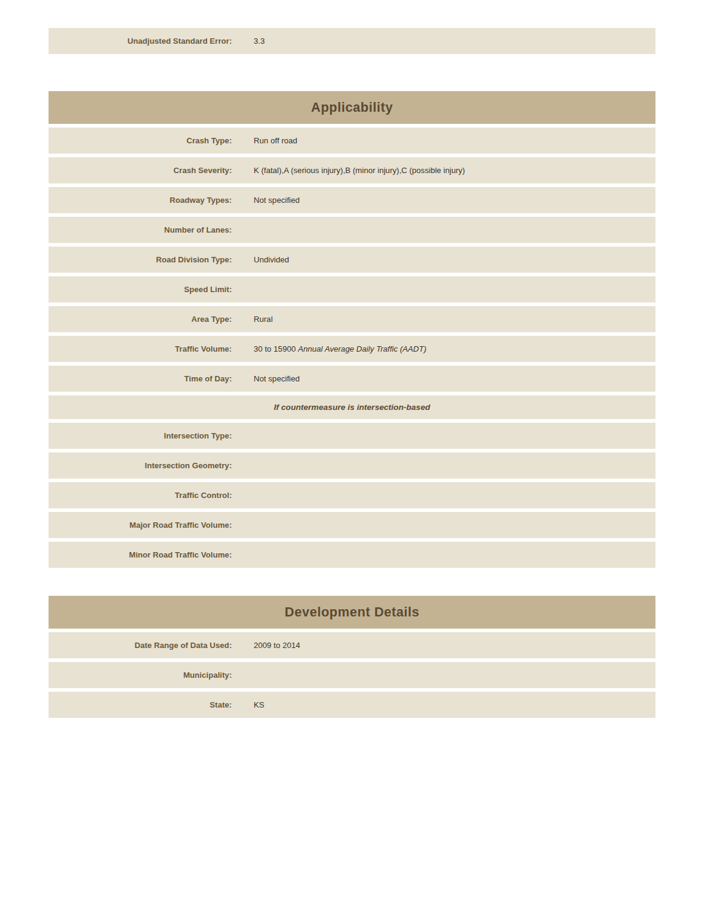| Unadjusted Standard Error: | 3.3 |
Applicability
| Crash Type: | Run off road |
| Crash Severity: | K (fatal),A (serious injury),B (minor injury),C (possible injury) |
| Roadway Types: | Not specified |
| Number of Lanes: | |
| Road Division Type: | Undivided |
| Speed Limit: | |
| Area Type: | Rural |
| Traffic Volume: | 30 to 15900 Annual Average Daily Traffic (AADT) |
| Time of Day: | Not specified |
| If countermeasure is intersection-based |
| Intersection Type: | |
| Intersection Geometry: | |
| Traffic Control: | |
| Major Road Traffic Volume: | |
| Minor Road Traffic Volume: | |
Development Details
| Date Range of Data Used: | 2009 to 2014 |
| Municipality: | |
| State: | KS |